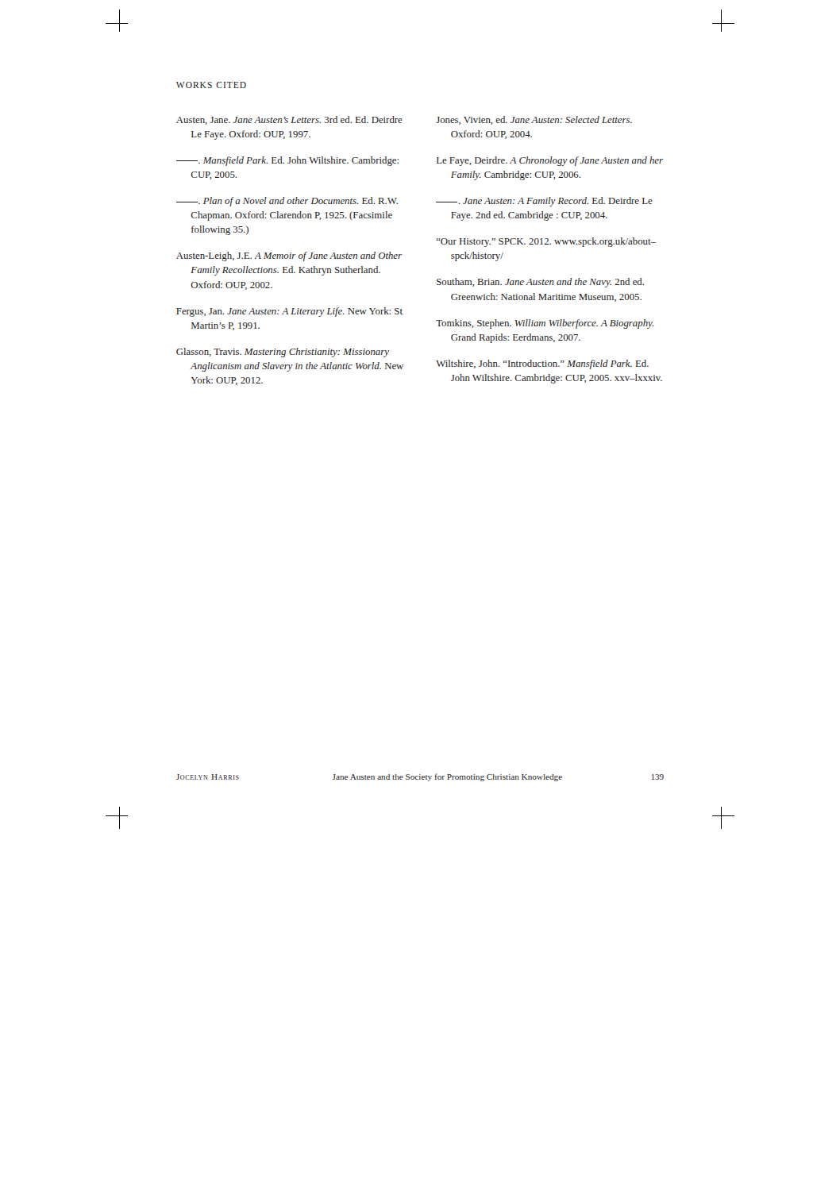Works Cited
Austen, Jane. Jane Austen’s Letters. 3rd ed. Ed. Deirdre Le Faye. Oxford: OUP, 1997.
. Mansfield Park. Ed. John Wiltshire. Cambridge: CUP, 2005.
. Plan of a Novel and other Documents. Ed. R.W. Chapman. Oxford: Clarendon P, 1925. (Facsimile following 35.)
Austen-Leigh, J.E. A Memoir of Jane Austen and Other Family Recollections. Ed. Kathryn Sutherland. Oxford: OUP, 2002.
Fergus, Jan. Jane Austen: A Literary Life. New York: St Martin’s P, 1991.
Glasson, Travis. Mastering Christianity: Missionary Anglicanism and Slavery in the Atlantic World. New York: OUP, 2012.
Jones, Vivien, ed. Jane Austen: Selected Letters. Oxford: OUP, 2004.
Le Faye, Deirdre. A Chronology of Jane Austen and her Family. Cambridge: CUP, 2006.
. Jane Austen: A Family Record. Ed. Deirdre Le Faye. 2nd ed. Cambridge : CUP, 2004.
“Our History.” SPCK. 2012. www.spck.org.uk/about–spck/history/
Southam, Brian. Jane Austen and the Navy. 2nd ed. Greenwich: National Maritime Museum, 2005.
Tomkins, Stephen. William Wilberforce. A Biography. Grand Rapids: Eerdmans, 2007.
Wiltshire, John. “Introduction.” Mansfield Park. Ed. John Wiltshire. Cambridge: CUP, 2005. xxv–lxxxiv.
Jocelyn Harris Jane Austen and the Society for Promoting Christian Knowledge 139